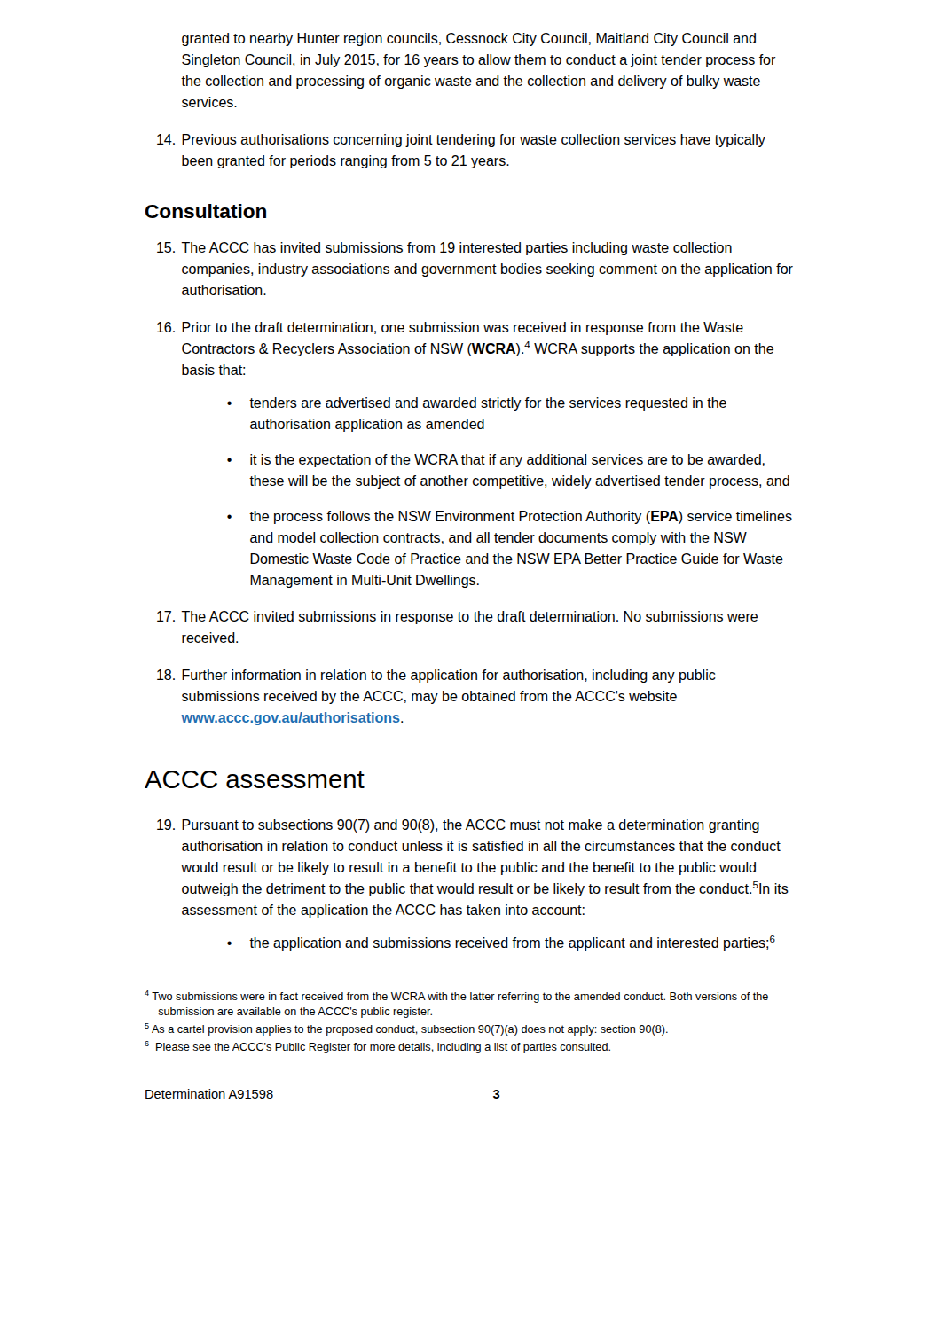granted to nearby Hunter region councils, Cessnock City Council, Maitland City Council and Singleton Council, in July 2015, for 16 years to allow them to conduct a joint tender process for the collection and processing of organic waste and the collection and delivery of bulky waste services.
14. Previous authorisations concerning joint tendering for waste collection services have typically been granted for periods ranging from 5 to 21 years.
Consultation
15. The ACCC has invited submissions from 19 interested parties including waste collection companies, industry associations and government bodies seeking comment on the application for authorisation.
16. Prior to the draft determination, one submission was received in response from the Waste Contractors & Recyclers Association of NSW (WCRA).4 WCRA supports the application on the basis that:
tenders are advertised and awarded strictly for the services requested in the authorisation application as amended
it is the expectation of the WCRA that if any additional services are to be awarded, these will be the subject of another competitive, widely advertised tender process, and
the process follows the NSW Environment Protection Authority (EPA) service timelines and model collection contracts, and all tender documents comply with the NSW Domestic Waste Code of Practice and the NSW EPA Better Practice Guide for Waste Management in Multi-Unit Dwellings.
17. The ACCC invited submissions in response to the draft determination. No submissions were received.
18. Further information in relation to the application for authorisation, including any public submissions received by the ACCC, may be obtained from the ACCC's website www.accc.gov.au/authorisations.
ACCC assessment
19. Pursuant to subsections 90(7) and 90(8), the ACCC must not make a determination granting authorisation in relation to conduct unless it is satisfied in all the circumstances that the conduct would result or be likely to result in a benefit to the public and the benefit to the public would outweigh the detriment to the public that would result or be likely to result from the conduct.5In its assessment of the application the ACCC has taken into account:
the application and submissions received from the applicant and interested parties;6
4 Two submissions were in fact received from the WCRA with the latter referring to the amended conduct. Both versions of the submission are available on the ACCC's public register.
5 As a cartel provision applies to the proposed conduct, subsection 90(7)(a) does not apply: section 90(8).
6 Please see the ACCC's Public Register for more details, including a list of parties consulted.
Determination A91598
3